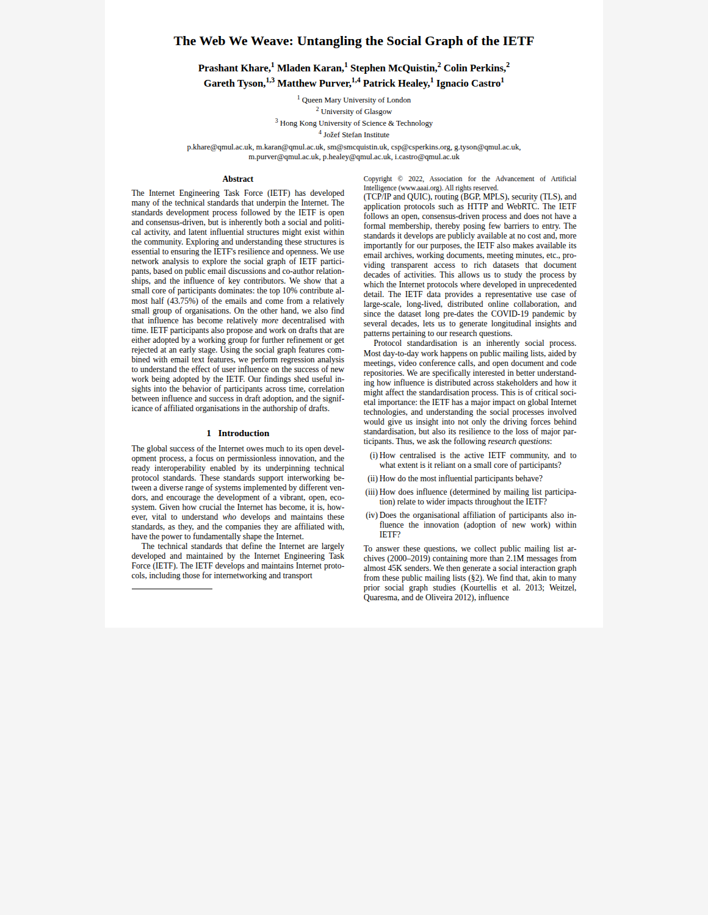The Web We Weave: Untangling the Social Graph of the IETF
Prashant Khare,1 Mladen Karan,1 Stephen McQuistin,2 Colin Perkins,2
Gareth Tyson,1,3 Matthew Purver,1,4 Patrick Healey,1 Ignacio Castro1
1 Queen Mary University of London
2 University of Glasgow
3 Hong Kong University of Science & Technology
4 Jožef Stefan Institute
p.khare@qmul.ac.uk, m.karan@qmul.ac.uk, sm@smcquistin.uk, csp@csperkins.org, g.tyson@qmul.ac.uk,
m.purver@qmul.ac.uk, p.healey@qmul.ac.uk, i.castro@qmul.ac.uk
Abstract
The Internet Engineering Task Force (IETF) has developed many of the technical standards that underpin the Internet. The standards development process followed by the IETF is open and consensus-driven, but is inherently both a social and political activity, and latent influential structures might exist within the community. Exploring and understanding these structures is essential to ensuring the IETF's resilience and openness. We use network analysis to explore the social graph of IETF participants, based on public email discussions and co-author relationships, and the influence of key contributors. We show that a small core of participants dominates: the top 10% contribute almost half (43.75%) of the emails and come from a relatively small group of organisations. On the other hand, we also find that influence has become relatively more decentralised with time. IETF participants also propose and work on drafts that are either adopted by a working group for further refinement or get rejected at an early stage. Using the social graph features combined with email text features, we perform regression analysis to understand the effect of user influence on the success of new work being adopted by the IETF. Our findings shed useful insights into the behavior of participants across time, correlation between influence and success in draft adoption, and the significance of affiliated organisations in the authorship of drafts.
1 Introduction
The global success of the Internet owes much to its open development process, a focus on permissionless innovation, and the ready interoperability enabled by its underpinning technical protocol standards. These standards support interworking between a diverse range of systems implemented by different vendors, and encourage the development of a vibrant, open, ecosystem. Given how crucial the Internet has become, it is, however, vital to understand who develops and maintains these standards, as they, and the companies they are affiliated with, have the power to fundamentally shape the Internet.
The technical standards that define the Internet are largely developed and maintained by the Internet Engineering Task Force (IETF). The IETF develops and maintains Internet protocols, including those for internetworking and transport
Copyright © 2022, Association for the Advancement of Artificial Intelligence (www.aaai.org). All rights reserved.
(TCP/IP and QUIC), routing (BGP, MPLS), security (TLS), and application protocols such as HTTP and WebRTC. The IETF follows an open, consensus-driven process and does not have a formal membership, thereby posing few barriers to entry. The standards it develops are publicly available at no cost and, more importantly for our purposes, the IETF also makes available its email archives, working documents, meeting minutes, etc., providing transparent access to rich datasets that document decades of activities. This allows us to study the process by which the Internet protocols where developed in unprecedented detail. The IETF data provides a representative use case of large-scale, long-lived, distributed online collaboration, and since the dataset long pre-dates the COVID-19 pandemic by several decades, lets us to generate longitudinal insights and patterns pertaining to our research questions.
Protocol standardisation is an inherently social process. Most day-to-day work happens on public mailing lists, aided by meetings, video conference calls, and open document and code repositories. We are specifically interested in better understanding how influence is distributed across stakeholders and how it might affect the standardisation process. This is of critical societal importance: the IETF has a major impact on global Internet technologies, and understanding the social processes involved would give us insight into not only the driving forces behind standardisation, but also its resilience to the loss of major participants. Thus, we ask the following research questions:
How centralised is the active IETF community, and to what extent is it reliant on a small core of participants?
How do the most influential participants behave?
How does influence (determined by mailing list participation) relate to wider impacts throughout the IETF?
Does the organisational affiliation of participants also influence the innovation (adoption of new work) within IETF?
To answer these questions, we collect public mailing list archives (2000–2019) containing more than 2.1M messages from almost 45K senders. We then generate a social interaction graph from these public mailing lists (§2). We find that, akin to many prior social graph studies (Kourtellis et al. 2013; Weitzel, Quaresma, and de Oliveira 2012), influence